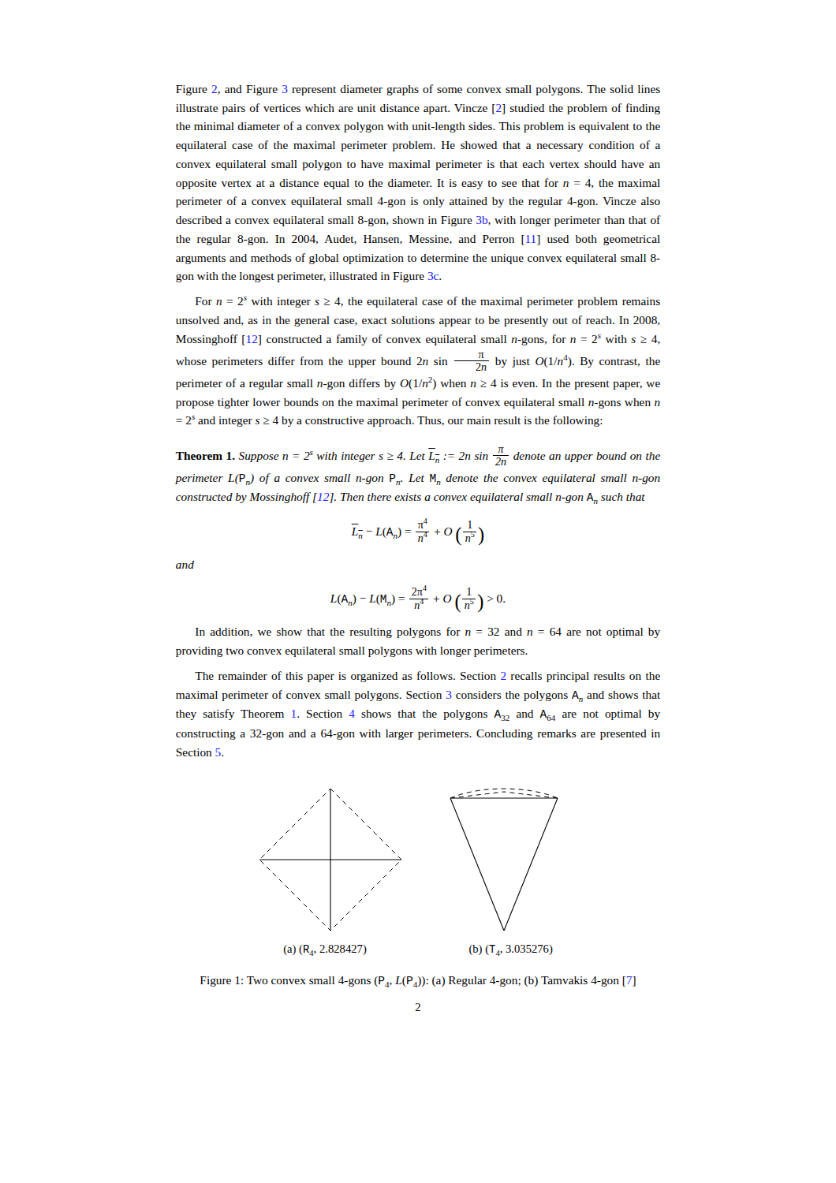Figure 2, and Figure 3 represent diameter graphs of some convex small polygons. The solid lines illustrate pairs of vertices which are unit distance apart. Vincze [2] studied the problem of finding the minimal diameter of a convex polygon with unit-length sides. This problem is equivalent to the equilateral case of the maximal perimeter problem. He showed that a necessary condition of a convex equilateral small polygon to have maximal perimeter is that each vertex should have an opposite vertex at a distance equal to the diameter. It is easy to see that for n = 4, the maximal perimeter of a convex equilateral small 4-gon is only attained by the regular 4-gon. Vincze also described a convex equilateral small 8-gon, shown in Figure 3b, with longer perimeter than that of the regular 8-gon. In 2004, Audet, Hansen, Messine, and Perron [11] used both geometrical arguments and methods of global optimization to determine the unique convex equilateral small 8-gon with the longest perimeter, illustrated in Figure 3c.
For n = 2s with integer s ≥ 4, the equilateral case of the maximal perimeter problem remains unsolved and, as in the general case, exact solutions appear to be presently out of reach. In 2008, Mossinghoff [12] constructed a family of convex equilateral small n-gons, for n = 2s with s ≥ 4, whose perimeters differ from the upper bound 2n sin π 2n by just O(1/n4). By contrast, the perimeter of a regular small n-gon differs by O(1/n2) when n ≥ 4 is even. In the present paper, we propose tighter lower bounds on the maximal perimeter of convex equilateral small n-gons when n = 2s and integer s ≥ 4 by a constructive approach. Thus, our main result is the following:
Theorem 1. Suppose n = 2s with integer s ≥ 4. Let Ln := 2n sin π 2n denote an upper bound on the perimeter L(Pn) of a convex small n-gon Pn. Let Mn denote the convex equilateral small n-gon constructed by Mossinghoff [12]. Then there exists a convex equilateral small n-gon An such that
Ln − L(An) = π4 n4 + O (1 n5)
and
L(An) − L(Mn) = 2π4 n4 + O (1 n5) > 0.
In addition, we show that the resulting polygons for n = 32 and n = 64 are not optimal by providing two convex equilateral small polygons with longer perimeters.
The remainder of this paper is organized as follows. Section 2 recalls principal results on the maximal perimeter of convex small polygons. Section 3 considers the polygons An and shows that they satisfy Theorem 1. Section 4 shows that the polygons A32 and A64 are not optimal by constructing a 32-gon and a 64-gon with larger perimeters. Concluding remarks are presented in Section 5.
(a) (R4, 2.828427) (b) (T4, 3.035276)
Figure 1: Two convex small 4-gons (P4, L(P4)): (a) Regular 4-gon; (b) Tamvakis 4-gon [7]
2